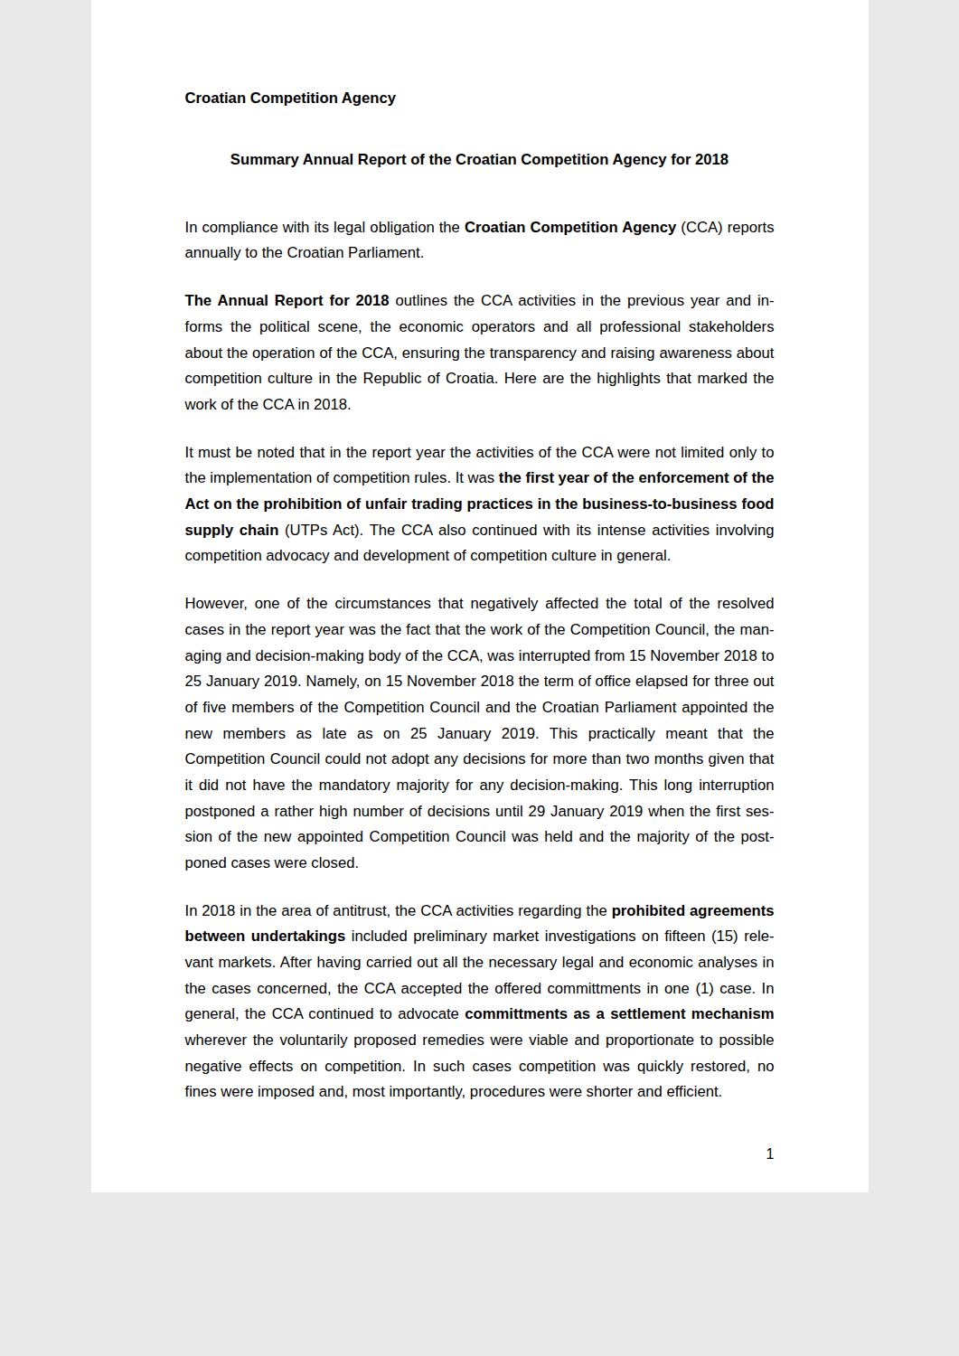Croatian Competition Agency
Summary Annual Report of the Croatian Competition Agency for 2018
In compliance with its legal obligation the Croatian Competition Agency (CCA) reports annually to the Croatian Parliament.
The Annual Report for 2018 outlines the CCA activities in the previous year and informs the political scene, the economic operators and all professional stakeholders about the operation of the CCA, ensuring the transparency and raising awareness about competition culture in the Republic of Croatia. Here are the highlights that marked the work of the CCA in 2018.
It must be noted that in the report year the activities of the CCA were not limited only to the implementation of competition rules. It was the first year of the enforcement of the Act on the prohibition of unfair trading practices in the business-to-business food supply chain (UTPs Act). The CCA also continued with its intense activities involving competition advocacy and development of competition culture in general.
However, one of the circumstances that negatively affected the total of the resolved cases in the report year was the fact that the work of the Competition Council, the managing and decision-making body of the CCA, was interrupted from 15 November 2018 to 25 January 2019. Namely, on 15 November 2018 the term of office elapsed for three out of five members of the Competition Council and the Croatian Parliament appointed the new members as late as on 25 January 2019. This practically meant that the Competition Council could not adopt any decisions for more than two months given that it did not have the mandatory majority for any decision-making. This long interruption postponed a rather high number of decisions until 29 January 2019 when the first session of the new appointed Competition Council was held and the majority of the postponed cases were closed.
In 2018 in the area of antitrust, the CCA activities regarding the prohibited agreements between undertakings included preliminary market investigations on fifteen (15) relevant markets. After having carried out all the necessary legal and economic analyses in the cases concerned, the CCA accepted the offered committments in one (1) case. In general, the CCA continued to advocate committments as a settlement mechanism wherever the voluntarily proposed remedies were viable and proportionate to possible negative effects on competition. In such cases competition was quickly restored, no fines were imposed and, most importantly, procedures were shorter and efficient.
1